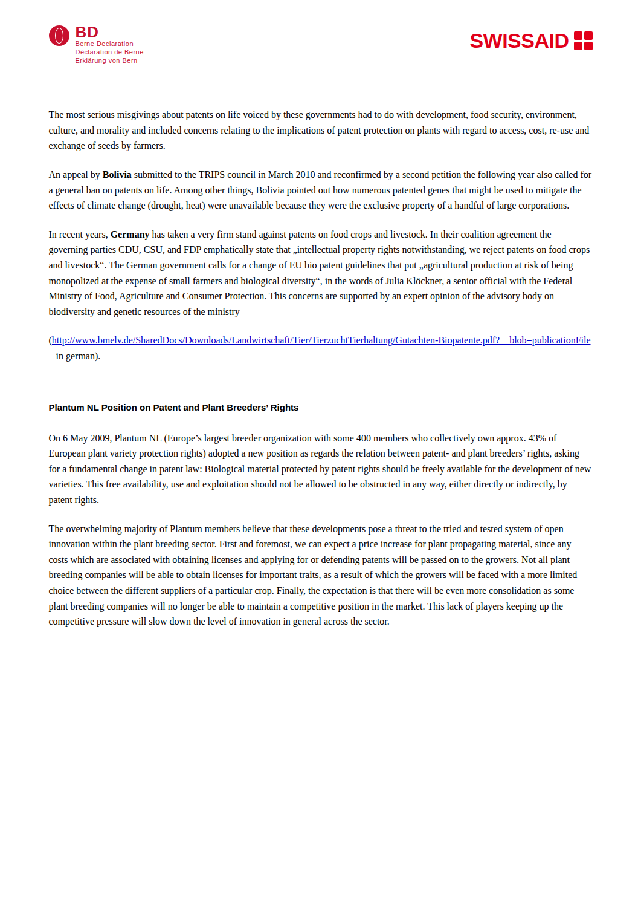BD
Berne Declaration
Déclaration de Berne
Erklärung von Bern
SWISSAID
The most serious misgivings about patents on life voiced by these governments had to do with development, food security, environment, culture, and morality and included concerns relating to the implications of patent protection on plants with regard to access, cost, re-use and exchange of seeds by farmers.
An appeal by Bolivia submitted to the TRIPS council in March 2010 and reconfirmed by a second petition the following year also called for a general ban on patents on life. Among other things, Bolivia pointed out how numerous patented genes that might be used to mitigate the effects of climate change (drought, heat) were unavailable because they were the exclusive property of a handful of large corporations.
In recent years, Germany has taken a very firm stand against patents on food crops and livestock. In their coalition agreement the governing parties CDU, CSU, and FDP emphatically state that „intellectual property rights notwithstanding, we reject patents on food crops and livestock“. The German government calls for a change of EU bio patent guidelines that put „agricultural production at risk of being monopolized at the expense of small farmers and biological diversity“, in the words of Julia Klöckner, a senior official with the Federal Ministry of Food, Agriculture and Consumer Protection. This concerns are supported by an expert opinion of the advisory body on biodiversity and genetic resources of the ministry
(http://www.bmelv.de/SharedDocs/Downloads/Landwirtschaft/Tier/TierzuchtTierhaltung/Gutachten-Biopatente.pdf?__blob=publicationFile – in german).
Plantum NL Position on Patent and Plant Breeders’ Rights
On 6 May 2009, Plantum NL (Europe’s largest breeder organization with some 400 members who collectively own approx. 43% of European plant variety protection rights) adopted a new position as regards the relation between patent- and plant breeders’ rights, asking for a fundamental change in patent law: Biological material protected by patent rights should be freely available for the development of new varieties. This free availability, use and exploitation should not be allowed to be obstructed in any way, either directly or indirectly, by patent rights.
The overwhelming majority of Plantum members believe that these developments pose a threat to the tried and tested system of open innovation within the plant breeding sector. First and foremost, we can expect a price increase for plant propagating material, since any costs which are associated with obtaining licenses and applying for or defending patents will be passed on to the growers. Not all plant breeding companies will be able to obtain licenses for important traits, as a result of which the growers will be faced with a more limited choice between the different suppliers of a particular crop. Finally, the expectation is that there will be even more consolidation as some plant breeding companies will no longer be able to maintain a competitive position in the market. This lack of players keeping up the competitive pressure will slow down the level of innovation in general across the sector.